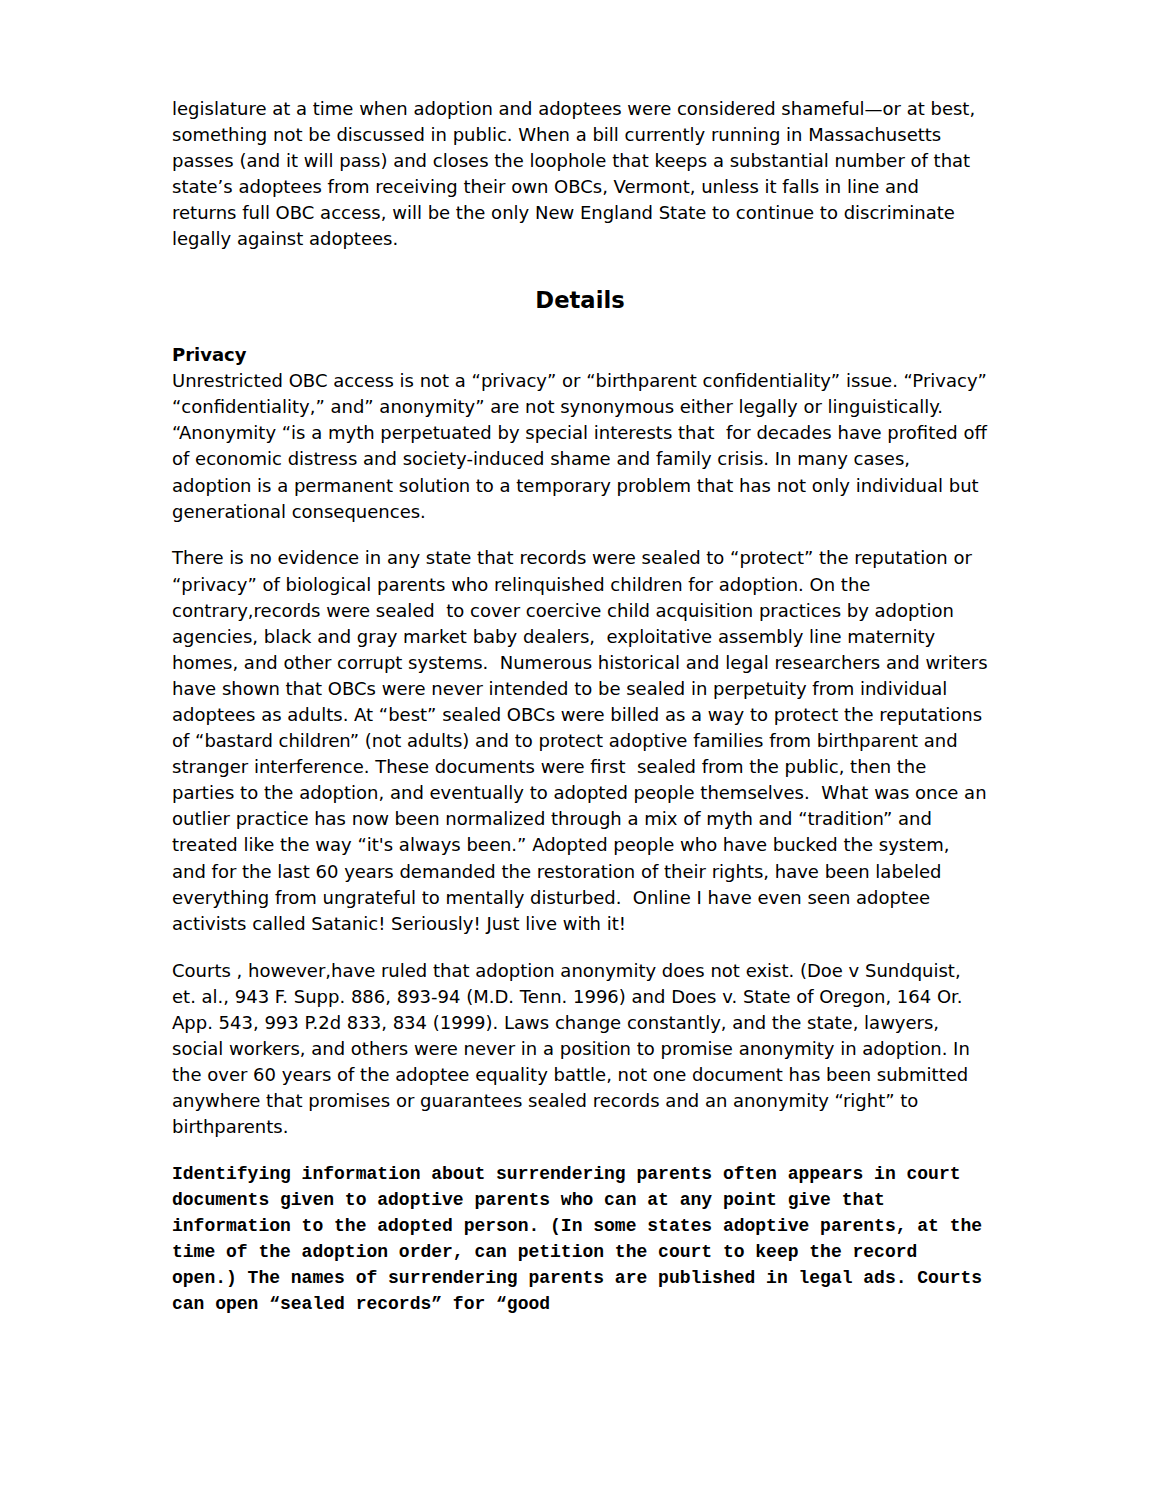legislature at a time when adoption and adoptees were considered shameful—or at best, something not be discussed in public. When a bill currently running in Massachusetts passes (and it will pass) and closes the loophole that keeps a substantial number of that state’s adoptees from receiving their own OBCs, Vermont, unless it falls in line and returns full OBC access, will be the only New England State to continue to discriminate legally against adoptees.
Details
Privacy
Unrestricted OBC access is not a “privacy” or “birthparent confidentiality” issue. “Privacy” “confidentiality,” and” anonymity” are not synonymous either legally or linguistically. “Anonymity “is a myth perpetuated by special interests that for decades have profited off of economic distress and society-induced shame and family crisis. In many cases, adoption is a permanent solution to a temporary problem that has not only individual but generational consequences.
There is no evidence in any state that records were sealed to “protect” the reputation or “privacy” of biological parents who relinquished children for adoption. On the contrary,records were sealed to cover coercive child acquisition practices by adoption agencies, black and gray market baby dealers, exploitative assembly line maternity homes, and other corrupt systems. Numerous historical and legal researchers and writers have shown that OBCs were never intended to be sealed in perpetuity from individual adoptees as adults. At “best” sealed OBCs were billed as a way to protect the reputations of “bastard children” (not adults) and to protect adoptive families from birthparent and stranger interference. These documents were first sealed from the public, then the parties to the adoption, and eventually to adopted people themselves. What was once an outlier practice has now been normalized through a mix of myth and “tradition” and treated like the way “it's always been.” Adopted people who have bucked the system, and for the last 60 years demanded the restoration of their rights, have been labeled everything from ungrateful to mentally disturbed. Online I have even seen adoptee activists called Satanic! Seriously! Just live with it!
Courts , however,have ruled that adoption anonymity does not exist. (Doe v Sundquist, et. al., 943 F. Supp. 886, 893-94 (M.D. Tenn. 1996) and Does v. State of Oregon, 164 Or. App. 543, 993 P.2d 833, 834 (1999). Laws change constantly, and the state, lawyers, social workers, and others were never in a position to promise anonymity in adoption. In the over 60 years of the adoptee equality battle, not one document has been submitted anywhere that promises or guarantees sealed records and an anonymity “right” to birthparents.
Identifying information about surrendering parents often appears in court documents given to adoptive parents who can at any point give that information to the adopted person. (In some states adoptive parents, at the time of the adoption order, can petition the court to keep the record open.) The names of surrendering parents are published in legal ads. Courts can open “sealed records” for “good